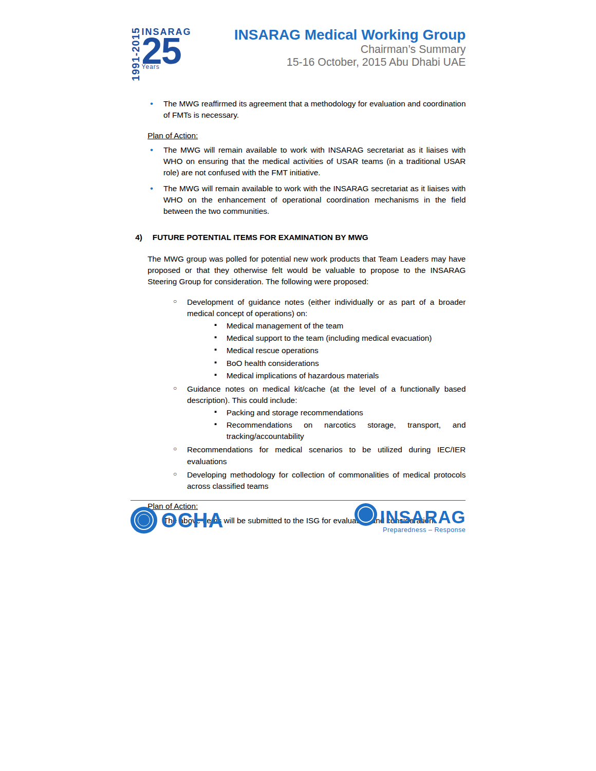1991-2015
INSARAG 25 Years
INSARAG Medical Working Group
Chairman’s Summary
15-16 October, 2015 Abu Dhabi UAE
The MWG reaffirmed its agreement that a methodology for evaluation and coordination of FMTs is necessary.
Plan of Action:
The MWG will remain available to work with INSARAG secretariat as it liaises with WHO on ensuring that the medical activities of USAR teams (in a traditional USAR role) are not confused with the FMT initiative.
The MWG will remain available to work with the INSARAG secretariat as it liaises with WHO on the enhancement of operational coordination mechanisms in the field between the two communities.
4) FUTURE POTENTIAL ITEMS FOR EXAMINATION BY MWG
The MWG group was polled for potential new work products that Team Leaders may have proposed or that they otherwise felt would be valuable to propose to the INSARAG Steering Group for consideration. The following were proposed:
Development of guidance notes (either individually or as part of a broader medical concept of operations) on:
Medical management of the team
Medical support to the team (including medical evacuation)
Medical rescue operations
BoO health considerations
Medical implications of hazardous materials
Guidance notes on medical kit/cache (at the level of a functionally based description). This could include:
Packing and storage recommendations
Recommendations on narcotics storage, transport, and tracking/accountability
Recommendations for medical scenarios to be utilized during IEC/IER evaluations
Developing methodology for collection of commonalities of medical protocols across classified teams
Plan of Action:
The above items will be submitted to the ISG for evaluation and consideration.
OCHA
INSARAG
Preparedness – Response